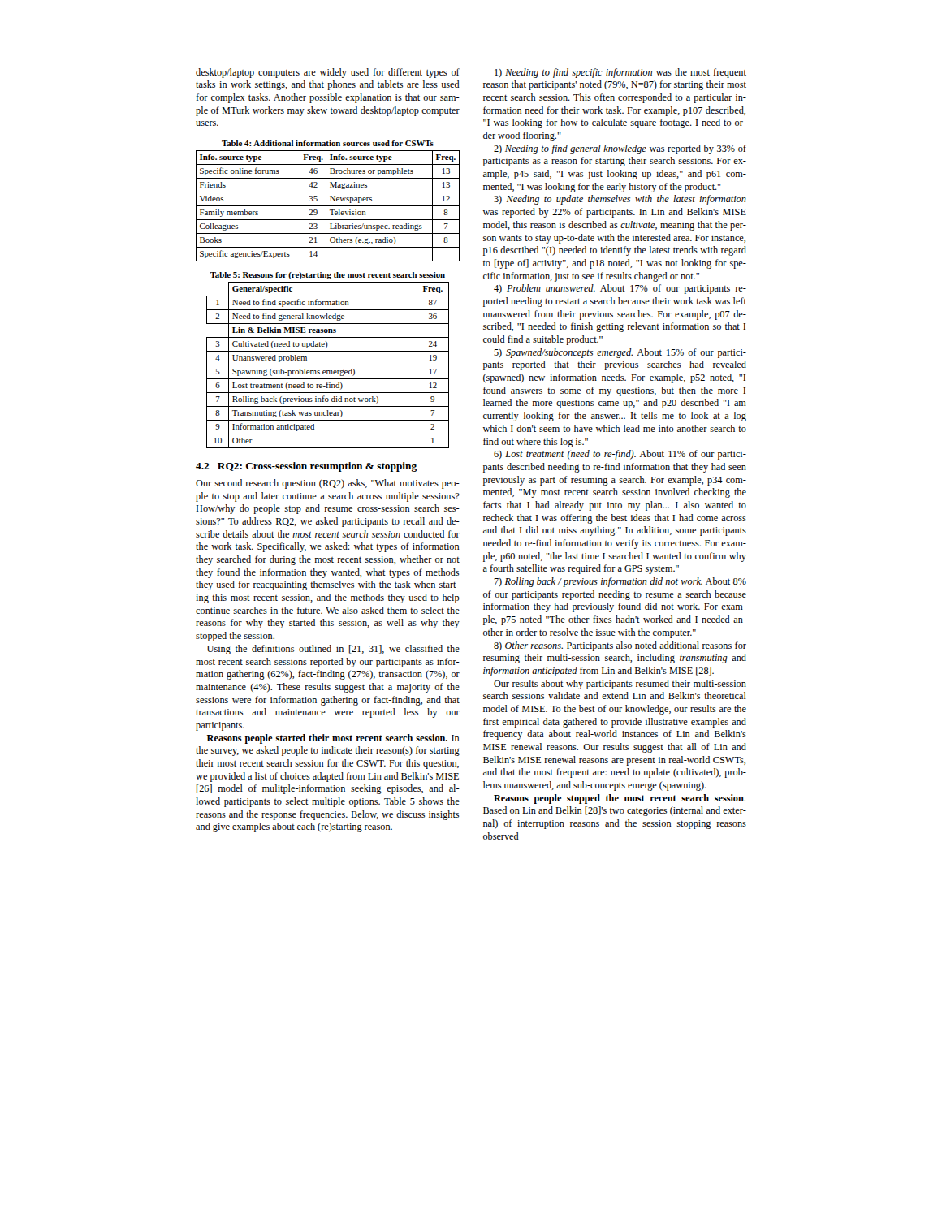desktop/laptop computers are widely used for different types of tasks in work settings, and that phones and tablets are less used for complex tasks. Another possible explanation is that our sample of MTurk workers may skew toward desktop/laptop computer users.
Table 4: Additional information sources used for CSWTs
| Info. source type | Freq. | Info. source type | Freq. |
| --- | --- | --- | --- |
| Specific online forums | 46 | Brochures or pamphlets | 13 |
| Friends | 42 | Magazines | 13 |
| Videos | 35 | Newspapers | 12 |
| Family members | 29 | Television | 8 |
| Colleagues | 23 | Libraries/unspec. readings | 7 |
| Books | 21 | Others (e.g., radio) | 8 |
| Specific agencies/Experts | 14 | | |
Table 5: Reasons for (re)starting the most recent search session
| | General/specific | Freq. |
| 1 | Need to find specific information | 87 |
| 2 | Need to find general knowledge | 36 |
| | Lin & Belkin MISE reasons | |
| 3 | Cultivated (need to update) | 24 |
| 4 | Unanswered problem | 19 |
| 5 | Spawning (sub-problems emerged) | 17 |
| 6 | Lost treatment (need to re-find) | 12 |
| 7 | Rolling back (previous info did not work) | 9 |
| 8 | Transmuting (task was unclear) | 7 |
| 9 | Information anticipated | 2 |
| 10 | Other | 1 |
4.2 RQ2: Cross-session resumption & stopping
Our second research question (RQ2) asks, "What motivates people to stop and later continue a search across multiple sessions? How/why do people stop and resume cross-session search sessions?" To address RQ2, we asked participants to recall and describe details about the most recent search session conducted for the work task. Specifically, we asked: what types of information they searched for during the most recent session, whether or not they found the information they wanted, what types of methods they used for reacquainting themselves with the task when starting this most recent session, and the methods they used to help continue searches in the future. We also asked them to select the reasons for why they started this session, as well as why they stopped the session.
Using the definitions outlined in [21, 31], we classified the most recent search sessions reported by our participants as information gathering (62%), fact-finding (27%), transaction (7%), or maintenance (4%). These results suggest that a majority of the sessions were for information gathering or fact-finding, and that transactions and maintenance were reported less by our participants.
Reasons people started their most recent search session. In the survey, we asked people to indicate their reason(s) for starting their most recent search session for the CSWT. For this question, we provided a list of choices adapted from Lin and Belkin's MISE [26] model of mulitple-information seeking episodes, and allowed participants to select multiple options. Table 5 shows the reasons and the response frequencies. Below, we discuss insights and give examples about each (re)starting reason.
1) Needing to find specific information was the most frequent reason that participants' noted (79%, N=87) for starting their most recent search session. This often corresponded to a particular information need for their work task. For example, p107 described, "I was looking for how to calculate square footage. I need to order wood flooring."
2) Needing to find general knowledge was reported by 33% of participants as a reason for starting their search sessions. For example, p45 said, "I was just looking up ideas," and p61 commented, "I was looking for the early history of the product."
3) Needing to update themselves with the latest information was reported by 22% of participants. In Lin and Belkin's MISE model, this reason is described as cultivate, meaning that the person wants to stay up-to-date with the interested area. For instance, p16 described "(I) needed to identify the latest trends with regard to [type of] activity", and p18 noted, "I was not looking for specific information, just to see if results changed or not."
4) Problem unanswered. About 17% of our participants reported needing to restart a search because their work task was left unanswered from their previous searches. For example, p07 described, "I needed to finish getting relevant information so that I could find a suitable product."
5) Spawned/subconcepts emerged. About 15% of our participants reported that their previous searches had revealed (spawned) new information needs. For example, p52 noted, "I found answers to some of my questions, but then the more I learned the more questions came up," and p20 described "I am currently looking for the answer... It tells me to look at a log which I don't seem to have which lead me into another search to find out where this log is."
6) Lost treatment (need to re-find). About 11% of our participants described needing to re-find information that they had seen previously as part of resuming a search. For example, p34 commented, "My most recent search session involved checking the facts that I had already put into my plan... I also wanted to recheck that I was offering the best ideas that I had come across and that I did not miss anything." In addition, some participants needed to re-find information to verify its correctness. For example, p60 noted, "the last time I searched I wanted to confirm why a fourth satellite was required for a GPS system."
7) Rolling back / previous information did not work. About 8% of our participants reported needing to resume a search because information they had previously found did not work. For example, p75 noted "The other fixes hadn't worked and I needed another in order to resolve the issue with the computer."
8) Other reasons. Participants also noted additional reasons for resuming their multi-session search, including transmuting and information anticipated from Lin and Belkin's MISE [28].
Our results about why participants resumed their multi-session search sessions validate and extend Lin and Belkin's theoretical model of MISE. To the best of our knowledge, our results are the first empirical data gathered to provide illustrative examples and frequency data about real-world instances of Lin and Belkin's MISE renewal reasons. Our results suggest that all of Lin and Belkin's MISE renewal reasons are present in real-world CSWTs, and that the most frequent are: need to update (cultivated), problems unanswered, and sub-concepts emerge (spawning).
Reasons people stopped the most recent search session. Based on Lin and Belkin [28]'s two categories (internal and external) of interruption reasons and the session stopping reasons observed